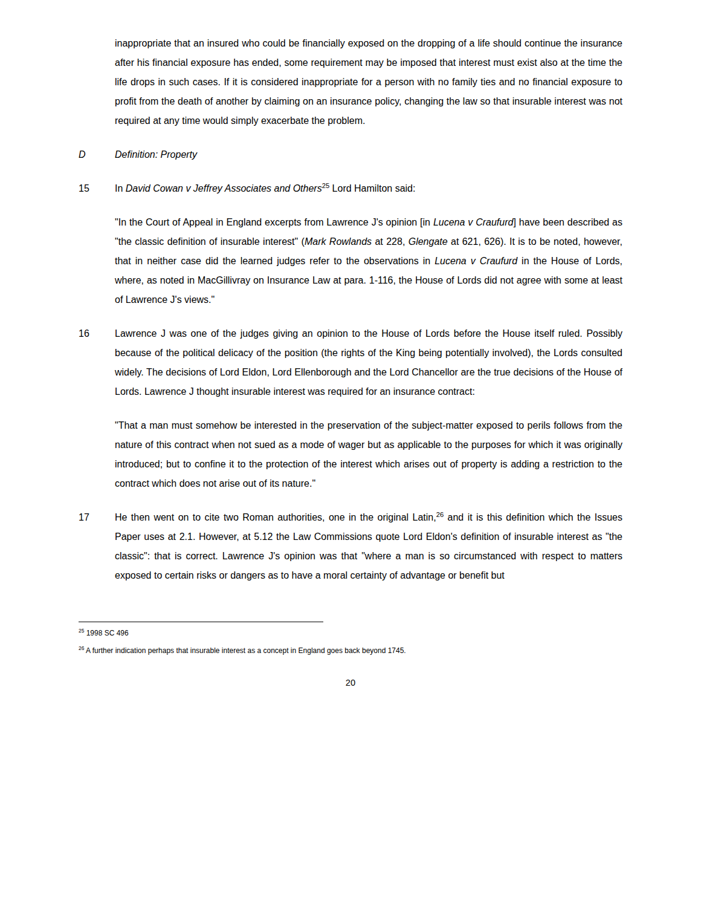inappropriate that an insured who could be financially exposed on the dropping of a life should continue the insurance after his financial exposure has ended, some requirement may be imposed that interest must exist also at the time the life drops in such cases. If it is considered inappropriate for a person with no family ties and no financial exposure to profit from the death of another by claiming on an insurance policy, changing the law so that insurable interest was not required at any time would simply exacerbate the problem.
D
Definition: Property
15
In David Cowan v Jeffrey Associates and Others25 Lord Hamilton said:
"In the Court of Appeal in England excerpts from Lawrence J's opinion [in Lucena v Craufurd] have been described as "the classic definition of insurable interest" (Mark Rowlands at 228, Glengate at 621, 626). It is to be noted, however, that in neither case did the learned judges refer to the observations in Lucena v Craufurd in the House of Lords, where, as noted in MacGillivray on Insurance Law at para. 1-116, the House of Lords did not agree with some at least of Lawrence J's views."
16
Lawrence J was one of the judges giving an opinion to the House of Lords before the House itself ruled. Possibly because of the political delicacy of the position (the rights of the King being potentially involved), the Lords consulted widely. The decisions of Lord Eldon, Lord Ellenborough and the Lord Chancellor are the true decisions of the House of Lords. Lawrence J thought insurable interest was required for an insurance contract:
"That a man must somehow be interested in the preservation of the subject-matter exposed to perils follows from the nature of this contract when not sued as a mode of wager but as applicable to the purposes for which it was originally introduced; but to confine it to the protection of the interest which arises out of property is adding a restriction to the contract which does not arise out of its nature."
17
He then went on to cite two Roman authorities, one in the original Latin,26 and it is this definition which the Issues Paper uses at 2.1. However, at 5.12 the Law Commissions quote Lord Eldon's definition of insurable interest as "the classic": that is correct. Lawrence J's opinion was that "where a man is so circumstanced with respect to matters exposed to certain risks or dangers as to have a moral certainty of advantage or benefit but
25 1998 SC 496
26 A further indication perhaps that insurable interest as a concept in England goes back beyond 1745.
20